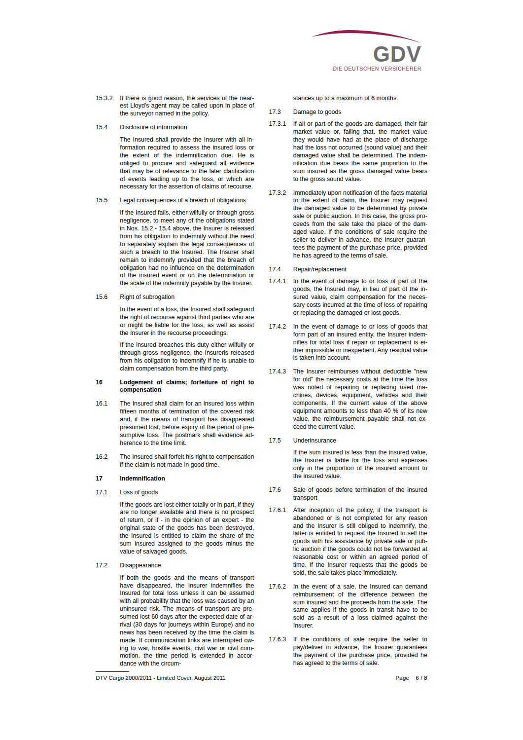GDV DIE DEUTSCHEN VERSICHERER
15.3.2
If there is good reason, the services of the nearest Lloyd's agent may be called upon in place of the surveyor named in the policy.
15.4
Disclosure of information
The Insured shall provide the Insurer with all information required to assess the insured loss or the extent of the indemnification due. He is obliged to procure and safeguard all evidence that may be of relevance to the later clarification of events leading up to the loss, or which are necessary for the assertion of claims of recourse.
15.5
Legal consequences of a breach of obligations
If the Insured fails, either wilfully or through gross negligence, to meet any of the obligations stated in Nos. 15.2 - 15.4 above, the Insurer is released from his obligation to indemnify without the need to separately explain the legal consequences of such a breach to the Insured. The Insurer shall remain to indemnify provided that the breach of obligation had no influence on the determination of the insured event or on the determination or the scale of the indemnity payable by the Insurer.
15.6
Right of subrogation
In the event of a loss, the Insured shall safeguard the right of recourse against third parties who are or might be liable for the loss, as well as assist the Insurer in the recourse proceedings.
If the insured breaches this duty either wilfully or through gross negligence, the Insureris released from his obligation to indemnify if he is unable to claim compensation from the third party.
16
Lodgement of claims; forfeiture of right to compensation
16.1
The Insured shall claim for an insured loss within fifteen months of termination of the covered risk and, if the means of transport has disappeared presumed lost, before expiry of the period of presumptive loss. The postmark shall evidence adherence to the time limit.
16.2
The Insured shall forfeit his right to compensation if the claim is not made in good time.
17
Indemnification
17.1
Loss of goods
If the goods are lost either totally or in part, if they are no longer available and there is no prospect of return, or if - in the opinion of an expert - the original state of the goods has been destroyed, the Insured is entitled to claim the share of the sum insured assigned to the goods minus the value of salvaged goods.
17.2
Disappearance
If both the goods and the means of transport have disappeared, the Insurer indemnifies the Insured for total loss unless it can be assumed with all probability that the loss was caused by an uninsured risk. The means of transport are presumed lost 60 days after the expected date of arrival (30 days for journeys within Europe) and no news has been received by the time the claim is made. If communication links are interrupted owing to war, hostile events, civil war or civil commotion, the time period is extended in accordance with the circum-
stances up to a maximum of 6 months.
17.3
Damage to goods
17.3.1
If all or part of the goods are damaged, their fair market value or, failing that, the market value they would have had at the place of discharge had the loss not occurred (sound value) and their damaged value shall be determined. The indemnification due bears the same proportion to the sum insured as the gross damaged value bears to the gross sound value.
17.3.2
Immediately upon notification of the facts material to the extent of claim, the Insurer may request the damaged value to be determined by private sale or public auction. In this case, the gross proceeds from the sale take the place of the damaged value. If the conditions of sale require the seller to deliver in advance, the Insurer guarantees the payment of the purchase price, provided he has agreed to the terms of sale.
17.4
Repair/replacement
17.4.1
In the event of damage to or loss of part of the goods, the Insured may, in lieu of part of the insured value, claim compensation for the necessary costs incurred at the time of loss of repairing or replacing the damaged or lost goods.
17.4.2
In the event of damage to or loss of goods that form part of an insured entity, the Insurer indemnifies for total loss if repair or replacement is either impossible or inexpedient. Any residual value is taken into account.
17.4.3
The Insurer reimburses without deductible "new for old" the necessary costs at the time the loss was noted of repairing or replacing used machines, devices, equipment, vehicles and their components. If the current value of the above equipment amounts to less than 40 % of its new value, the reimbursement payable shall not exceed the current value.
17.5
Underinsurance
If the sum insured is less than the insured value, the Insurer is liable for the loss and expenses only in the proportion of the insured amount to the insured value.
17.6
Sale of goods before termination of the insured transport
17.6.1
After inception of the policy, if the transport is abandoned or is not completed for any reason and the Insurer is still obliged to indemnify, the latter is entitled to request the Insured to sell the goods with his assistance by private sale or public auction if the goods could not be forwarded at reasonable cost or within an agreed period of time. If the Insurer requests that the goods be sold, the sale takes place immediately.
17.6.2
In the event of a sale, the Insured can demand reimbursement of the difference between the sum insured and the proceeds from the sale. The same applies if the goods in transit have to be sold as a result of a loss claimed against the Insurer.
17.6.3
If the conditions of sale require the seller to pay/deliver in advance, the Insurer guarantees the payment of the purchase price, provided he has agreed to the terms of sale.
DTV Cargo 2000/2011 - Limited Cover, August 2011
Page 6 / 8